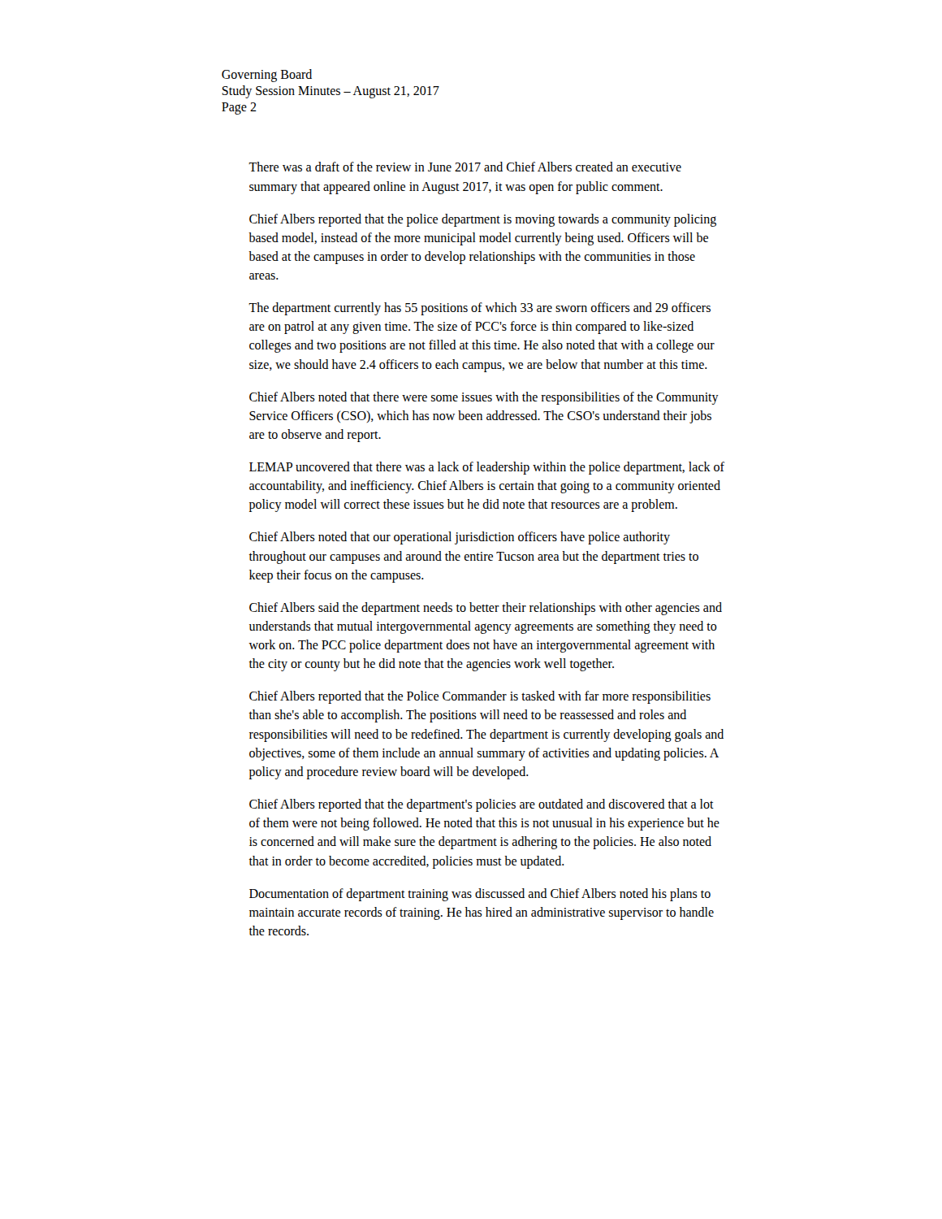Governing Board
Study Session Minutes – August 21, 2017
Page 2
There was a draft of the review in June 2017 and Chief Albers created an executive summary that appeared online in August 2017, it was open for public comment.
Chief Albers reported that the police department is moving towards a community policing based model, instead of the more municipal model currently being used. Officers will be based at the campuses in order to develop relationships with the communities in those areas.
The department currently has 55 positions of which 33 are sworn officers and 29 officers are on patrol at any given time. The size of PCC's force is thin compared to like-sized colleges and two positions are not filled at this time. He also noted that with a college our size, we should have 2.4 officers to each campus, we are below that number at this time.
Chief Albers noted that there were some issues with the responsibilities of the Community Service Officers (CSO), which has now been addressed. The CSO's understand their jobs are to observe and report.
LEMAP uncovered that there was a lack of leadership within the police department, lack of accountability, and inefficiency. Chief Albers is certain that going to a community oriented policy model will correct these issues but he did note that resources are a problem.
Chief Albers noted that our operational jurisdiction officers have police authority throughout our campuses and around the entire Tucson area but the department tries to keep their focus on the campuses.
Chief Albers said the department needs to better their relationships with other agencies and understands that mutual intergovernmental agency agreements are something they need to work on. The PCC police department does not have an intergovernmental agreement with the city or county but he did note that the agencies work well together.
Chief Albers reported that the Police Commander is tasked with far more responsibilities than she's able to accomplish. The positions will need to be reassessed and roles and responsibilities will need to be redefined. The department is currently developing goals and objectives, some of them include an annual summary of activities and updating policies. A policy and procedure review board will be developed.
Chief Albers reported that the department's policies are outdated and discovered that a lot of them were not being followed. He noted that this is not unusual in his experience but he is concerned and will make sure the department is adhering to the policies. He also noted that in order to become accredited, policies must be updated.
Documentation of department training was discussed and Chief Albers noted his plans to maintain accurate records of training. He has hired an administrative supervisor to handle the records.